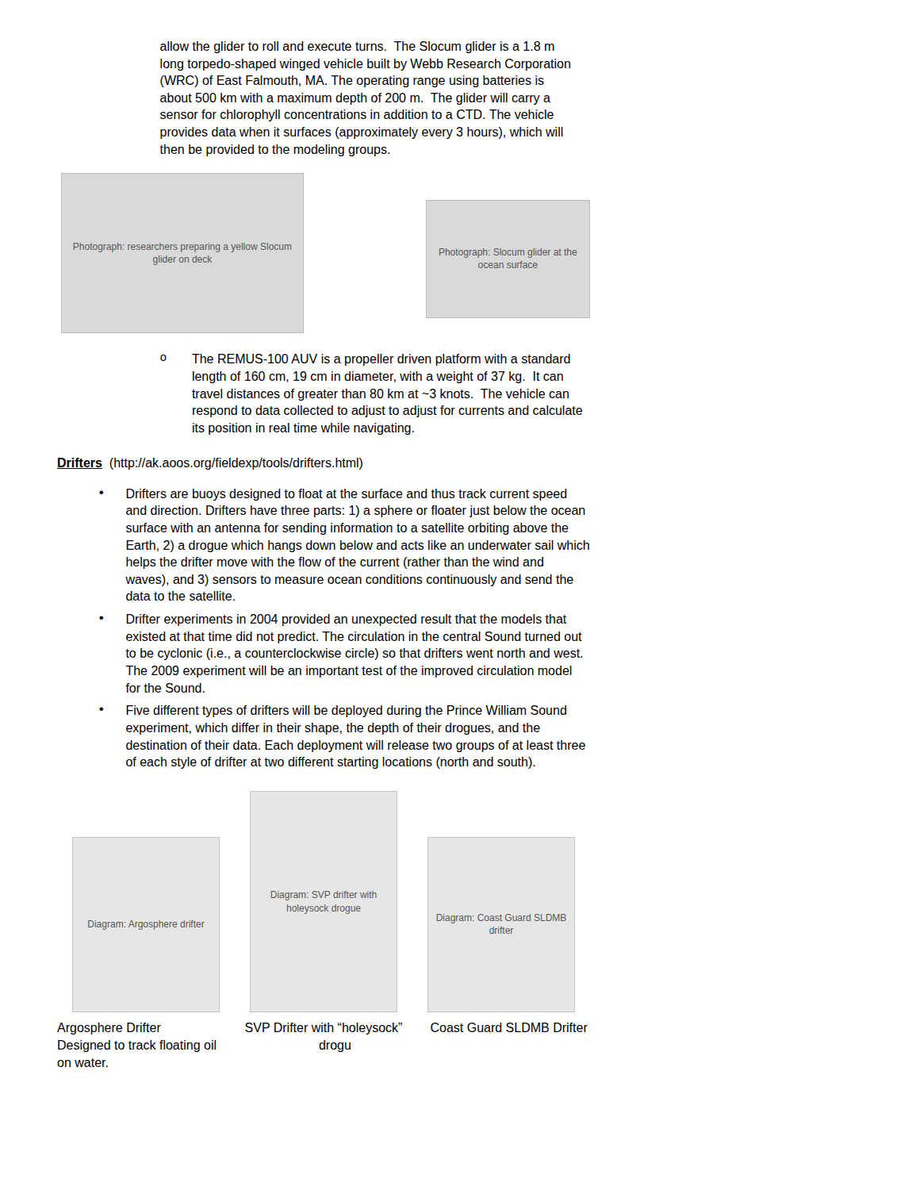allow the glider to roll and execute turns. The Slocum glider is a 1.8 m long torpedo-shaped winged vehicle built by Webb Research Corporation (WRC) of East Falmouth, MA. The operating range using batteries is about 500 km with a maximum depth of 200 m. The glider will carry a sensor for chlorophyll concentrations in addition to a CTD. The vehicle provides data when it surfaces (approximately every 3 hours), which will then be provided to the modeling groups.
Photograph: researchers preparing a yellow Slocum glider on deck
Photograph: Slocum glider at the ocean surface
The REMUS-100 AUV is a propeller driven platform with a standard length of 160 cm, 19 cm in diameter, with a weight of 37 kg. It can travel distances of greater than 80 km at ~3 knots. The vehicle can respond to data collected to adjust to adjust for currents and calculate its position in real time while navigating.
Drifters (http://ak.aoos.org/fieldexp/tools/drifters.html)
Drifters are buoys designed to float at the surface and thus track current speed and direction. Drifters have three parts: 1) a sphere or floater just below the ocean surface with an antenna for sending information to a satellite orbiting above the Earth, 2) a drogue which hangs down below and acts like an underwater sail which helps the drifter move with the flow of the current (rather than the wind and waves), and 3) sensors to measure ocean conditions continuously and send the data to the satellite.
Drifter experiments in 2004 provided an unexpected result that the models that existed at that time did not predict. The circulation in the central Sound turned out to be cyclonic (i.e., a counterclockwise circle) so that drifters went north and west. The 2009 experiment will be an important test of the improved circulation model for the Sound.
Five different types of drifters will be deployed during the Prince William Sound experiment, which differ in their shape, the depth of their drogues, and the destination of their data. Each deployment will release two groups of at least three of each style of drifter at two different starting locations (north and south).
Diagram: Argosphere drifter
Diagram: SVP drifter with holeysock drogue
Diagram: Coast Guard SLDMB drifter
Argosphere Drifter
Designed to track floating oil on water.
SVP Drifter with “holeysock”
drogu
Coast Guard SLDMB Drifter